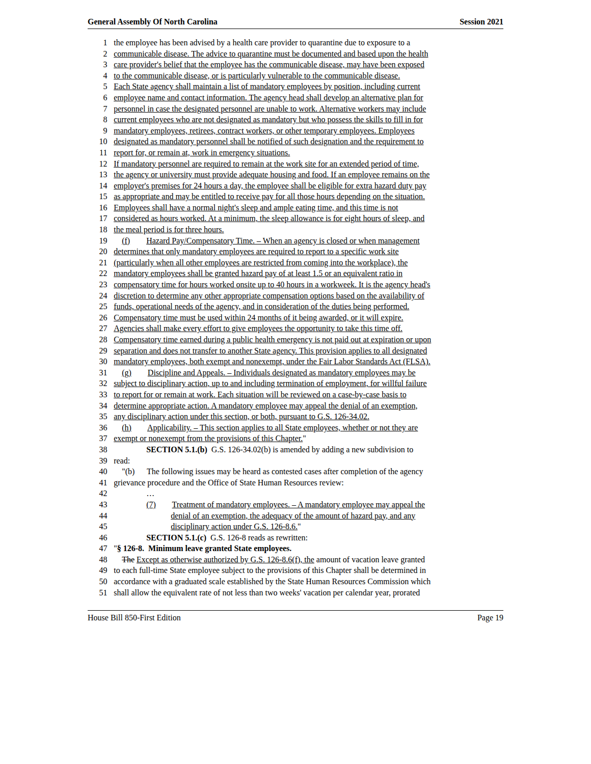General Assembly of North Carolina, Session 2021, House Bill 850 — First Edition, Page 19
General Assembly Of North Carolina Session 2021
the employee has been advised by a health care provider to quarantine due to exposure to a
communicable disease. The advice to quarantine must be documented and based upon the health
care provider's belief that the employee has the communicable disease, may have been exposed
to the communicable disease, or is particularly vulnerable to the communicable disease.
Each State agency shall maintain a list of mandatory employees by position, including current
employee name and contact information. The agency head shall develop an alternative plan for
personnel in case the designated personnel are unable to work. Alternative workers may include
current employees who are not designated as mandatory but who possess the skills to fill in for
mandatory employees, retirees, contract workers, or other temporary employees. Employees
designated as mandatory personnel shall be notified of such designation and the requirement to
report for, or remain at, work in emergency situations.
If mandatory personnel are required to remain at the work site for an extended period of time,
the agency or university must provide adequate housing and food. If an employee remains on the
employer's premises for 24 hours a day, the employee shall be eligible for extra hazard duty pay
as appropriate and may be entitled to receive pay for all those hours depending on the situation.
Employees shall have a normal night's sleep and ample eating time, and this time is not
considered as hours worked. At a minimum, the sleep allowance is for eight hours of sleep, and
the meal period is for three hours.
(f) Hazard Pay/Compensatory Time. – When an agency is closed or when management
determines that only mandatory employees are required to report to a specific work site
(particularly when all other employees are restricted from coming into the workplace), the
mandatory employees shall be granted hazard pay of at least 1.5 or an equivalent ratio in
compensatory time for hours worked onsite up to 40 hours in a workweek. It is the agency head's
discretion to determine any other appropriate compensation options based on the availability of
funds, operational needs of the agency, and in consideration of the duties being performed.
Compensatory time must be used within 24 months of it being awarded, or it will expire.
Agencies shall make every effort to give employees the opportunity to take this time off.
Compensatory time earned during a public health emergency is not paid out at expiration or upon
separation and does not transfer to another State agency. This provision applies to all designated
mandatory employees, both exempt and nonexempt, under the Fair Labor Standards Act (FLSA).
(g) Discipline and Appeals. – Individuals designated as mandatory employees may be
subject to disciplinary action, up to and including termination of employment, for willful failure
to report for or remain at work. Each situation will be reviewed on a case-by-case basis to
determine appropriate action. A mandatory employee may appeal the denial of an exemption,
any disciplinary action under this section, or both, pursuant to G.S. 126-34.02.
(h) Applicability. – This section applies to all State employees, whether or not they are
exempt or nonexempt from the provisions of this Chapter."
SECTION 5.1.(b) G.S. 126-34.02(b) is amended by adding a new subdivision to
read:
"(b) The following issues may be heard as contested cases after completion of the agency
grievance procedure and the Office of State Human Resources review:
…
(7) Treatment of mandatory employees. – A mandatory employee may appeal the
denial of an exemption, the adequacy of the amount of hazard pay, and any
disciplinary action under G.S. 126-8.6."
SECTION 5.1.(c) G.S. 126-8 reads as rewritten:
"§ 126-8. Minimum leave granted State employees.
The Except as otherwise authorized by G.S. 126-8.6(f), the amount of vacation leave granted
to each full-time State employee subject to the provisions of this Chapter shall be determined in
accordance with a graduated scale established by the State Human Resources Commission which
shall allow the equivalent rate of not less than two weeks' vacation per calendar year, prorated
House Bill 850-First Edition Page 19